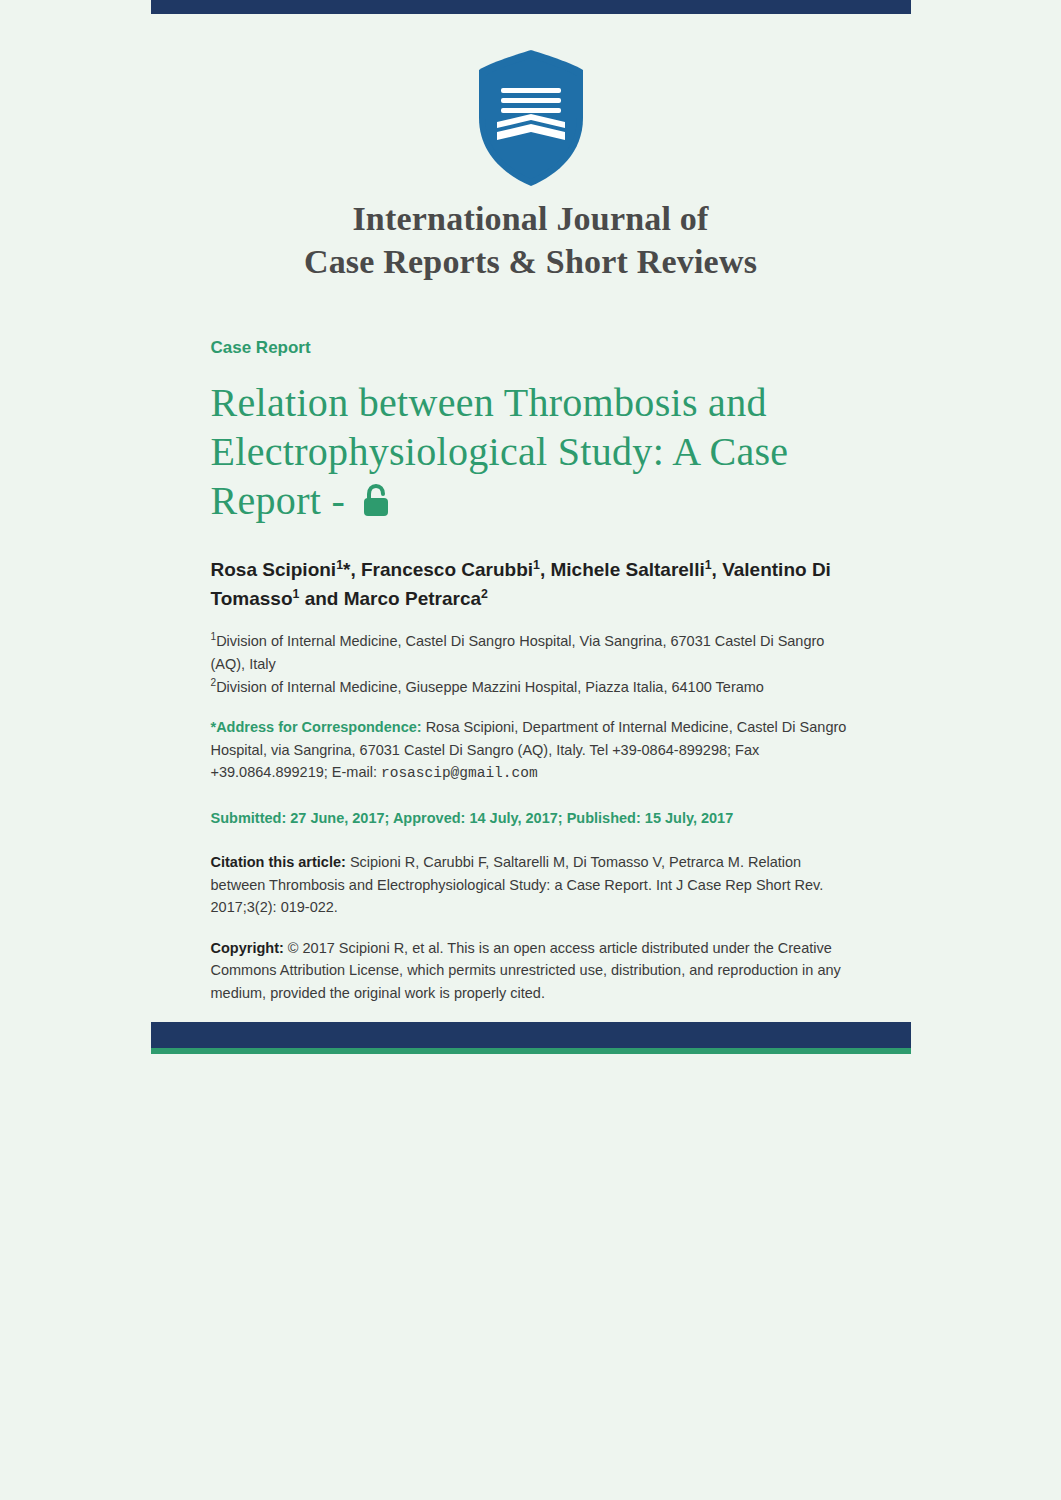International Journal of
Case Reports & Short Reviews
Case Report
Relation between Thrombosis and Electrophysiological Study: A Case Report -
Rosa Scipioni1*, Francesco Carubbi1, Michele Saltarelli1, Valentino Di Tomasso1 and Marco Petrarca2
1Division of Internal Medicine, Castel Di Sangro Hospital, Via Sangrina, 67031 Castel Di Sangro (AQ), Italy
2Division of Internal Medicine, Giuseppe Mazzini Hospital, Piazza Italia, 64100 Teramo
*Address for Correspondence: Rosa Scipioni, Department of Internal Medicine, Castel Di Sangro Hospital, via Sangrina, 67031 Castel Di Sangro (AQ), Italy. Tel +39-0864-899298; Fax +39.0864.899219; E-mail: rosascip@gmail.com
Submitted: 27 June, 2017; Approved: 14 July, 2017; Published: 15 July, 2017
Citation this article: Scipioni R, Carubbi F, Saltarelli M, Di Tomasso V, Petrarca M. Relation between Thrombosis and Electrophysiological Study: a Case Report. Int J Case Rep Short Rev. 2017;3(2): 019-022.
Copyright: © 2017 Scipioni R, et al. This is an open access article distributed under the Creative Commons Attribution License, which permits unrestricted use, distribution, and reproduction in any medium, provided the original work is properly cited.